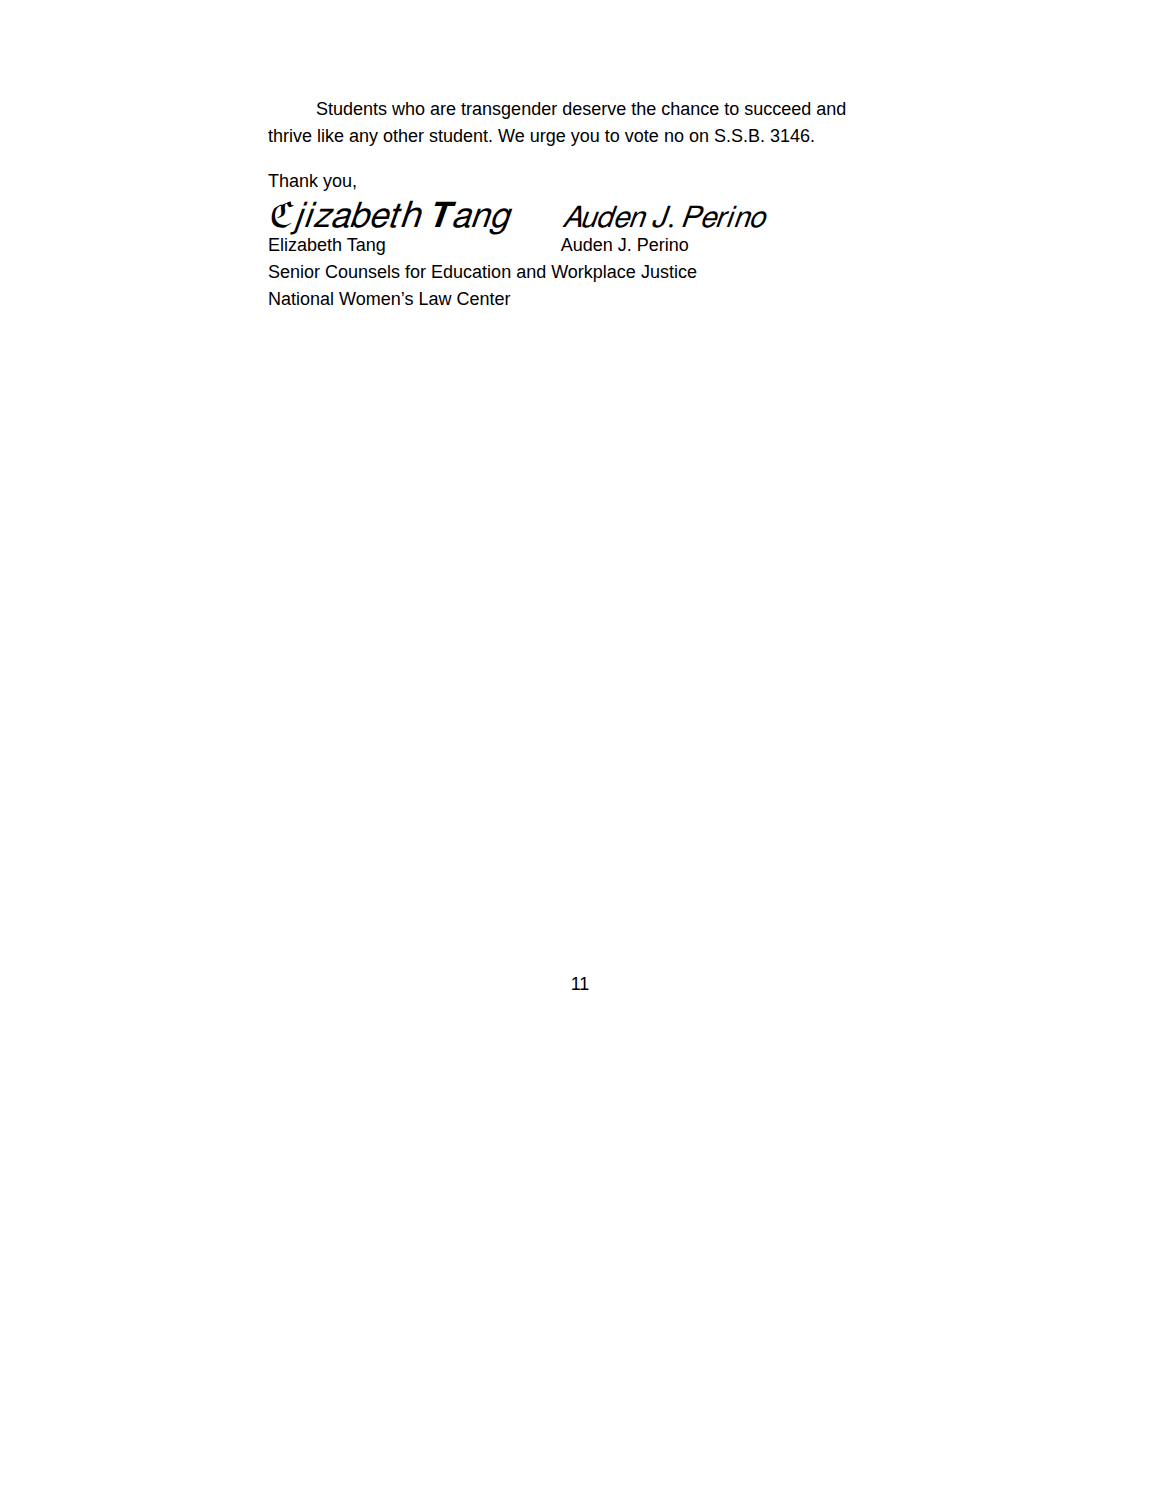Students who are transgender deserve the chance to succeed and thrive like any other student. We urge you to vote no on S.S.B. 3146.
Thank you,
ℭ𝑗𝑖𝑧𝑎𝑏𝑒𝑡ℎ 𝑻𝑎𝑛𝑔
𝐴𝑢𝑑𝑒𝑛 𝐽. 𝑃𝑒𝑟𝑖𝑛𝑜
Elizabeth Tang
Auden J. Perino
Senior Counsels for Education and Workplace Justice
National Women’s Law Center
11